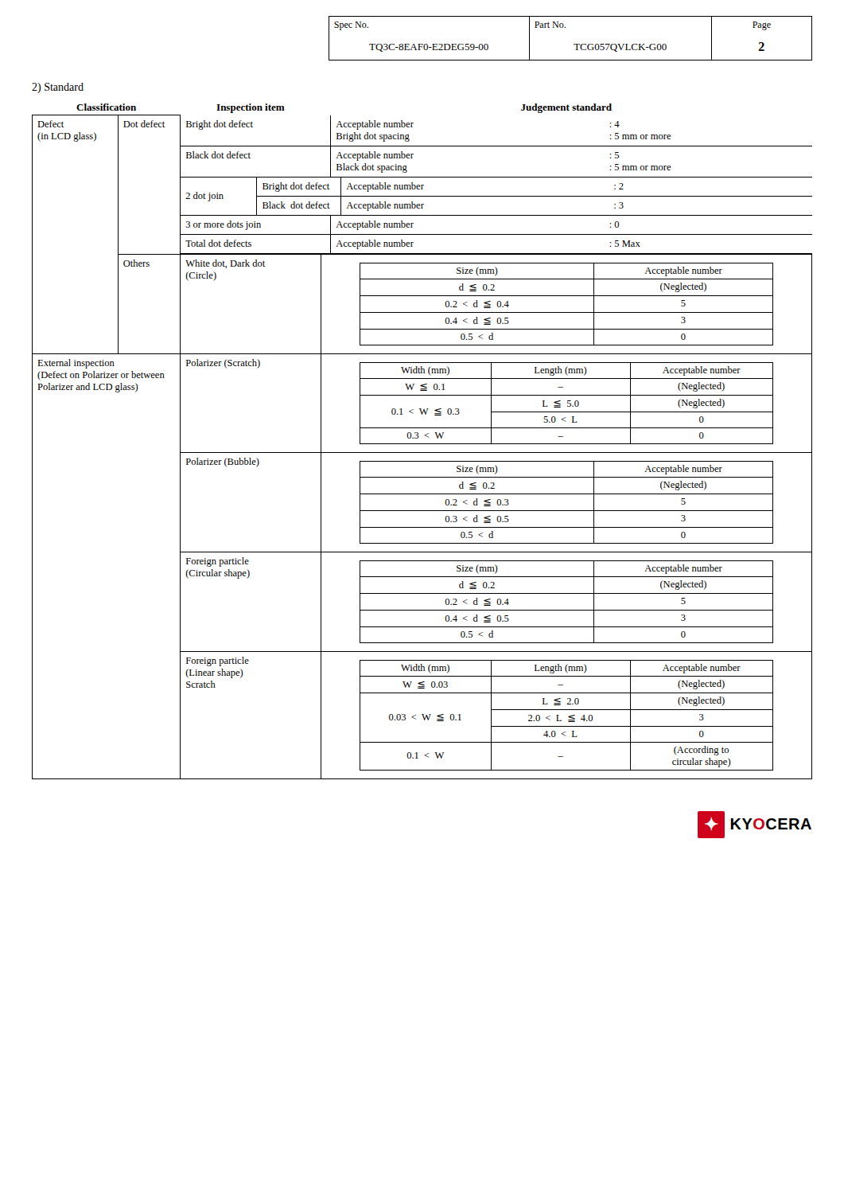| Spec No. | Part No. | Page |
| TQ3C-8EAF0-E2DEG59-00 | TCG057QVLCK-G00 | 2 |
2) Standard
| Classification | Inspection item | Judgement standard |
| --- | --- | --- |
| Defect (in LCD glass) | Dot defect | / Bright dot defect / Acceptable number : 4 Bright dot spacing : 5 mm or more / |
| / Black dot defect / Acceptable number : 5 Black dot spacing : 5 mm or more / |
| / 2 dot join / Bright dot defect / Acceptable number : 2 / / Black dot defect / Acceptable number : 3 / |
| / 3 or more dots join / Acceptable number : 0 / |
| / Total dot defects / Acceptable number : 5 Max / |
| Others | White dot, Dark dot (Circle) | / Size (mm) / Acceptable number / / --- / --- / / d ≦ 0.2 / (Neglected) / / 0.2 < d ≦ 0.4 / 5 / / 0.4 < d ≦ 0.5 / 3 / / 0.5 < d / 0 / |
| External inspection (Defect on Polarizer or between Polarizer and LCD glass) | Polarizer (Scratch) | / Width (mm) / Length (mm) / Acceptable number / / --- / --- / --- / / W ≦ 0.1 / – / (Neglected) / / 0.1 < W ≦ 0.3 / L ≦ 5.0 / (Neglected) / / 5.0 < L / 0 / / 0.3 < W / – / 0 / |
| Polarizer (Bubble) | / Size (mm) / Acceptable number / / --- / --- / / d ≦ 0.2 / (Neglected) / / 0.2 < d ≦ 0.3 / 5 / / 0.3 < d ≦ 0.5 / 3 / / 0.5 < d / 0 / |
| Foreign particle (Circular shape) | / Size (mm) / Acceptable number / / --- / --- / / d ≦ 0.2 / (Neglected) / / 0.2 < d ≦ 0.4 / 5 / / 0.4 < d ≦ 0.5 / 3 / / 0.5 < d / 0 / |
| Foreign particle (Linear shape) Scratch | / Width (mm) / Length (mm) / Acceptable number / / --- / --- / --- / / W ≦ 0.03 / – / (Neglected) / / 0.03 < W ≦ 0.1 / L ≦ 2.0 / (Neglected) / / 2.0 < L ≦ 4.0 / 3 / / 4.0 < L / 0 / / 0.1 < W / – / (According to circular shape) / |
✦ KYOCERA